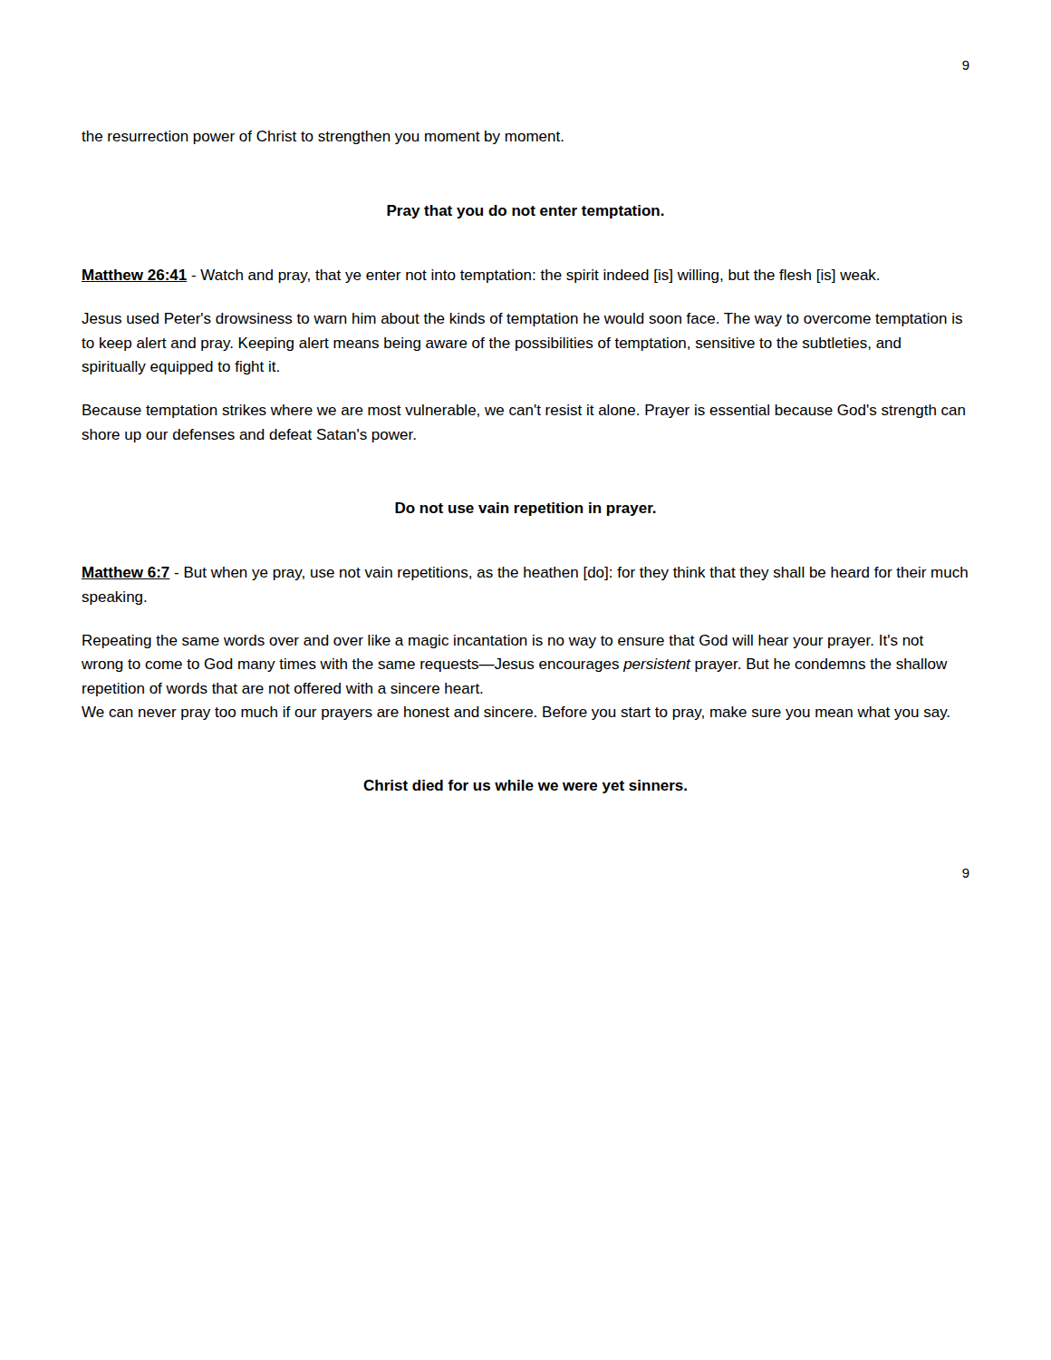9
the resurrection power of Christ to strengthen you moment by moment.
Pray that you do not enter temptation.
Matthew 26:41 - Watch and pray, that ye enter not into temptation: the spirit indeed [is] willing, but the flesh [is] weak.
Jesus used Peter's drowsiness to warn him about the kinds of temptation he would soon face. The way to overcome temptation is to keep alert and pray. Keeping alert means being aware of the possibilities of temptation, sensitive to the subtleties, and spiritually equipped to fight it.
Because temptation strikes where we are most vulnerable, we can't resist it alone. Prayer is essential because God's strength can shore up our defenses and defeat Satan's power.
Do not use vain repetition in prayer.
Matthew 6:7 - But when ye pray, use not vain repetitions, as the heathen [do]: for they think that they shall be heard for their much speaking.
Repeating the same words over and over like a magic incantation is no way to ensure that God will hear your prayer. It's not wrong to come to God many times with the same requests—Jesus encourages persistent prayer. But he condemns the shallow repetition of words that are not offered with a sincere heart.
We can never pray too much if our prayers are honest and sincere. Before you start to pray, make sure you mean what you say.
Christ died for us while we were yet sinners.
9